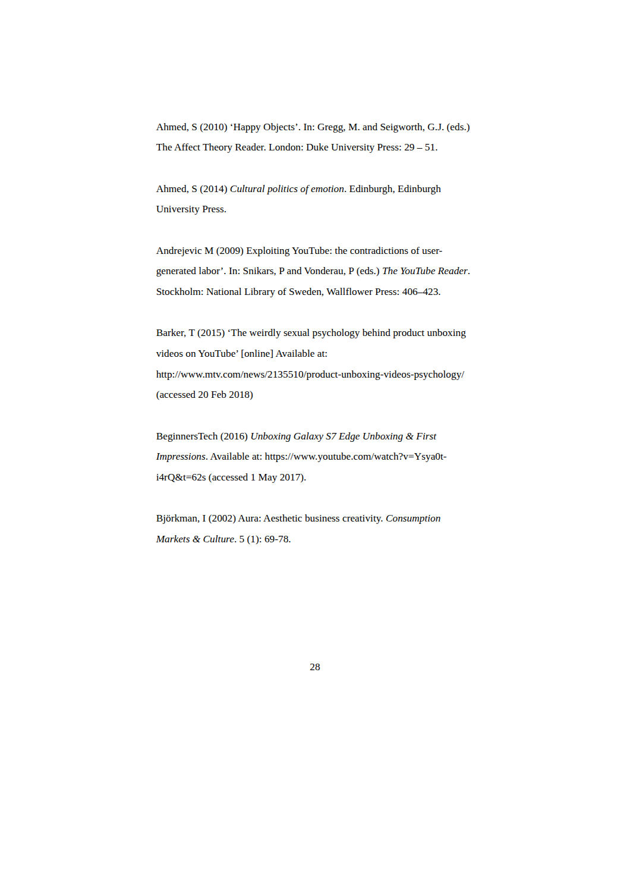Ahmed, S (2010) ‘Happy Objects’. In: Gregg, M. and Seigworth, G.J. (eds.) The Affect Theory Reader. London: Duke University Press: 29 – 51.
Ahmed, S (2014) Cultural politics of emotion. Edinburgh, Edinburgh University Press.
Andrejevic M (2009) Exploiting YouTube: the contradictions of user-generated labor’. In: Snikars, P and Vonderau, P (eds.) The YouTube Reader. Stockholm: National Library of Sweden, Wallflower Press: 406–423.
Barker, T (2015) ‘The weirdly sexual psychology behind product unboxing videos on YouTube’ [online] Available at: http://www.mtv.com/news/2135510/product-unboxing-videos-psychology/ (accessed 20 Feb 2018)
BeginnersTech (2016) Unboxing Galaxy S7 Edge Unboxing & First Impressions. Available at: https://www.youtube.com/watch?v=Ysya0t-i4rQ&t=62s (accessed 1 May 2017).
Björkman, I (2002) Aura: Aesthetic business creativity. Consumption Markets & Culture. 5 (1): 69-78.
28